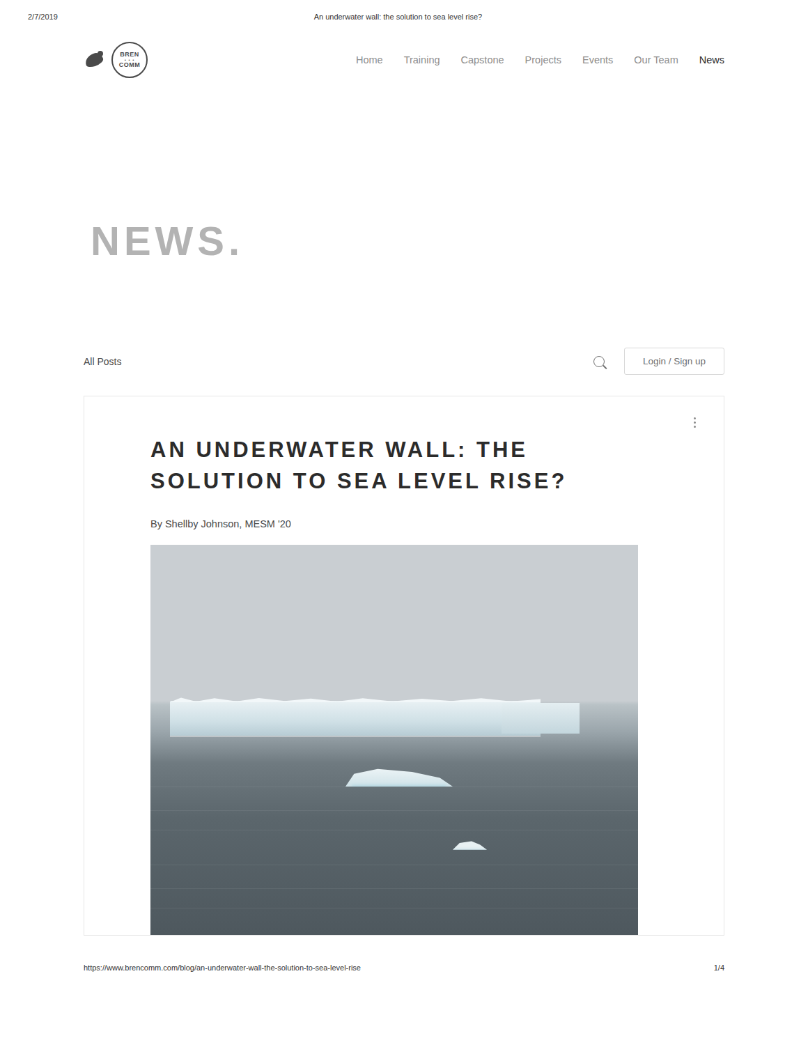2/7/2019
An underwater wall: the solution to sea level rise?
BREN
• • •
COMM
Home
Training
Capstone
Projects
Events
Our Team
News
NEWS.
All Posts
Login / Sign up
An underwater wall: the solution to sea level rise?
By Shellby Johnson, MESM '20
https://www.brencomm.com/blog/an-underwater-wall-the-solution-to-sea-level-rise 1/4